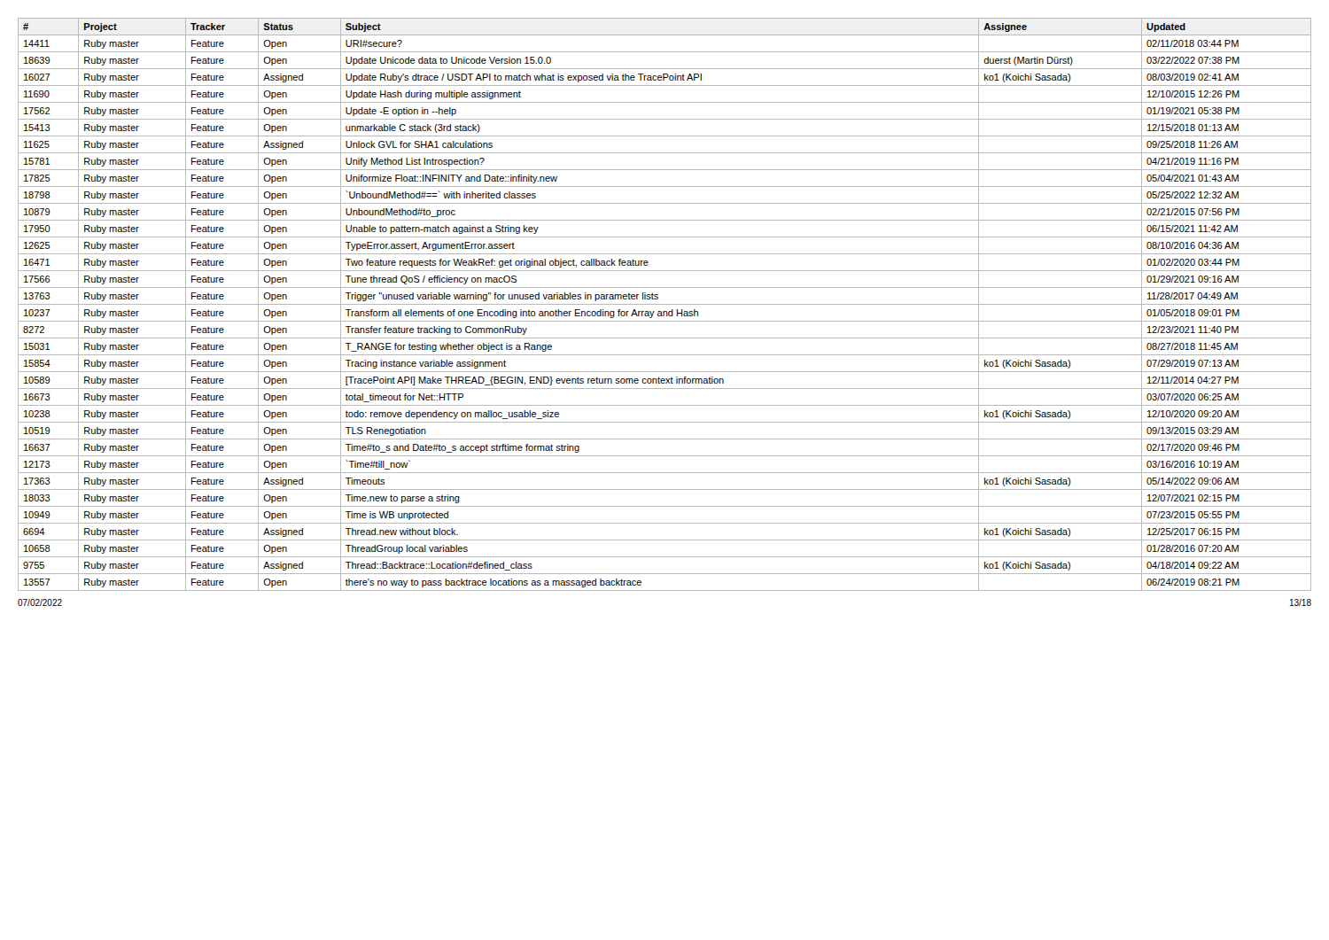| # | Project | Tracker | Status | Subject | Assignee | Updated |
| --- | --- | --- | --- | --- | --- | --- |
| 14411 | Ruby master | Feature | Open | URI#secure? | | 02/11/2018 03:44 PM |
| 18639 | Ruby master | Feature | Open | Update Unicode data to Unicode Version 15.0.0 | duerst (Martin Dürst) | 03/22/2022 07:38 PM |
| 16027 | Ruby master | Feature | Assigned | Update Ruby's dtrace / USDT API to match what is exposed via the TracePoint API | ko1 (Koichi Sasada) | 08/03/2019 02:41 AM |
| 11690 | Ruby master | Feature | Open | Update Hash during multiple assignment | | 12/10/2015 12:26 PM |
| 17562 | Ruby master | Feature | Open | Update -E option in --help | | 01/19/2021 05:38 PM |
| 15413 | Ruby master | Feature | Open | unmarkable C stack (3rd stack) | | 12/15/2018 01:13 AM |
| 11625 | Ruby master | Feature | Assigned | Unlock GVL for SHA1 calculations | | 09/25/2018 11:26 AM |
| 15781 | Ruby master | Feature | Open | Unify Method List Introspection? | | 04/21/2019 11:16 PM |
| 17825 | Ruby master | Feature | Open | Uniformize Float::INFINITY and Date::infinity.new | | 05/04/2021 01:43 AM |
| 18798 | Ruby master | Feature | Open | `UnboundMethod#==` with inherited classes | | 05/25/2022 12:32 AM |
| 10879 | Ruby master | Feature | Open | UnboundMethod#to_proc | | 02/21/2015 07:56 PM |
| 17950 | Ruby master | Feature | Open | Unable to pattern-match against a String key | | 06/15/2021 11:42 AM |
| 12625 | Ruby master | Feature | Open | TypeError.assert, ArgumentError.assert | | 08/10/2016 04:36 AM |
| 16471 | Ruby master | Feature | Open | Two feature requests for WeakRef: get original object, callback feature | | 01/02/2020 03:44 PM |
| 17566 | Ruby master | Feature | Open | Tune thread QoS / efficiency on macOS | | 01/29/2021 09:16 AM |
| 13763 | Ruby master | Feature | Open | Trigger "unused variable warning" for unused variables in parameter lists | | 11/28/2017 04:49 AM |
| 10237 | Ruby master | Feature | Open | Transform all elements of one Encoding into another Encoding for Array and Hash | | 01/05/2018 09:01 PM |
| 8272 | Ruby master | Feature | Open | Transfer feature tracking to CommonRuby | | 12/23/2021 11:40 PM |
| 15031 | Ruby master | Feature | Open | T_RANGE for testing whether object is a Range | | 08/27/2018 11:45 AM |
| 15854 | Ruby master | Feature | Open | Tracing instance variable assignment | ko1 (Koichi Sasada) | 07/29/2019 07:13 AM |
| 10589 | Ruby master | Feature | Open | [TracePoint API] Make THREAD_{BEGIN, END} events return some context information | | 12/11/2014 04:27 PM |
| 16673 | Ruby master | Feature | Open | total_timeout for Net::HTTP | | 03/07/2020 06:25 AM |
| 10238 | Ruby master | Feature | Open | todo: remove dependency on malloc_usable_size | ko1 (Koichi Sasada) | 12/10/2020 09:20 AM |
| 10519 | Ruby master | Feature | Open | TLS Renegotiation | | 09/13/2015 03:29 AM |
| 16637 | Ruby master | Feature | Open | Time#to_s and Date#to_s accept strftime format string | | 02/17/2020 09:46 PM |
| 12173 | Ruby master | Feature | Open | `Time#till_now` | | 03/16/2016 10:19 AM |
| 17363 | Ruby master | Feature | Assigned | Timeouts | ko1 (Koichi Sasada) | 05/14/2022 09:06 AM |
| 18033 | Ruby master | Feature | Open | Time.new to parse a string | | 12/07/2021 02:15 PM |
| 10949 | Ruby master | Feature | Open | Time is WB unprotected | | 07/23/2015 05:55 PM |
| 6694 | Ruby master | Feature | Assigned | Thread.new without block. | ko1 (Koichi Sasada) | 12/25/2017 06:15 PM |
| 10658 | Ruby master | Feature | Open | ThreadGroup local variables | | 01/28/2016 07:20 AM |
| 9755 | Ruby master | Feature | Assigned | Thread::Backtrace::Location#defined_class | ko1 (Koichi Sasada) | 04/18/2014 09:22 AM |
| 13557 | Ruby master | Feature | Open | there's no way to pass backtrace locations as a massaged backtrace | | 06/24/2019 08:21 PM |
07/02/2022 13/18